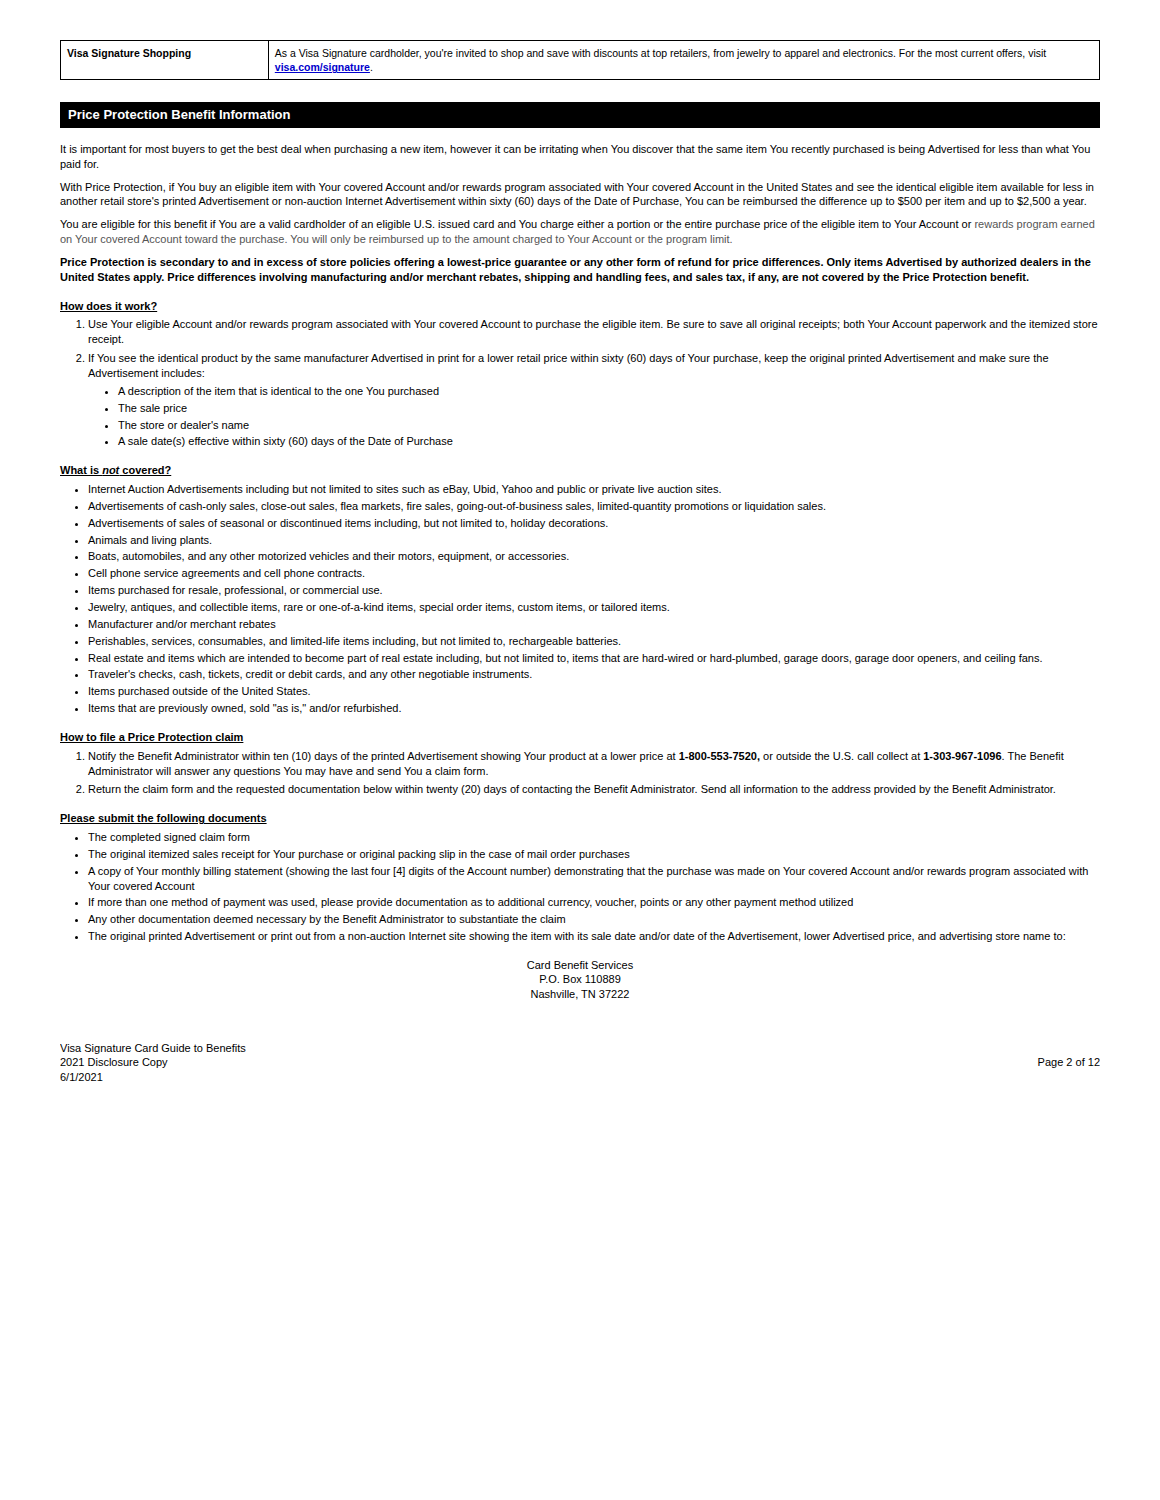| Visa Signature Shopping | As a Visa Signature cardholder, you're invited to shop and save with discounts at top retailers, from jewelry to apparel and electronics. For the most current offers, visit visa.com/signature . |
Price Protection Benefit Information
It is important for most buyers to get the best deal when purchasing a new item, however it can be irritating when You discover that the same item You recently purchased is being Advertised for less than what You paid for.
With Price Protection, if You buy an eligible item with Your covered Account and/or rewards program associated with Your covered Account in the United States and see the identical eligible item available for less in another retail store's printed Advertisement or non-auction Internet Advertisement within sixty (60) days of the Date of Purchase, You can be reimbursed the difference up to $500 per item and up to $2,500 a year.
You are eligible for this benefit if You are a valid cardholder of an eligible U.S. issued card and You charge either a portion or the entire purchase price of the eligible item to Your Account or rewards program earned on Your covered Account toward the purchase. You will only be reimbursed up to the amount charged to Your Account or the program limit.
Price Protection is secondary to and in excess of store policies offering a lowest-price guarantee or any other form of refund for price differences. Only items Advertised by authorized dealers in the United States apply. Price differences involving manufacturing and/or merchant rebates, shipping and handling fees, and sales tax, if any, are not covered by the Price Protection benefit.
How does it work?
Use Your eligible Account and/or rewards program associated with Your covered Account to purchase the eligible item. Be sure to save all original receipts; both Your Account paperwork and the itemized store receipt.
If You see the identical product by the same manufacturer Advertised in print for a lower retail price within sixty (60) days of Your purchase, keep the original printed Advertisement and make sure the Advertisement includes:
A description of the item that is identical to the one You purchased
The sale price
The store or dealer's name
A sale date(s) effective within sixty (60) days of the Date of Purchase
What is not covered?
Internet Auction Advertisements including but not limited to sites such as eBay, Ubid, Yahoo and public or private live auction sites.
Advertisements of cash-only sales, close-out sales, flea markets, fire sales, going-out-of-business sales, limited-quantity promotions or liquidation sales.
Advertisements of sales of seasonal or discontinued items including, but not limited to, holiday decorations.
Animals and living plants.
Boats, automobiles, and any other motorized vehicles and their motors, equipment, or accessories.
Cell phone service agreements and cell phone contracts.
Items purchased for resale, professional, or commercial use.
Jewelry, antiques, and collectible items, rare or one-of-a-kind items, special order items, custom items, or tailored items.
Manufacturer and/or merchant rebates
Perishables, services, consumables, and limited-life items including, but not limited to, rechargeable batteries.
Real estate and items which are intended to become part of real estate including, but not limited to, items that are hard-wired or hard-plumbed, garage doors, garage door openers, and ceiling fans.
Traveler's checks, cash, tickets, credit or debit cards, and any other negotiable instruments.
Items purchased outside of the United States.
Items that are previously owned, sold "as is," and/or refurbished.
How to file a Price Protection claim
Notify the Benefit Administrator within ten (10) days of the printed Advertisement showing Your product at a lower price at 1-800-553-7520, or outside the U.S. call collect at 1-303-967-1096. The Benefit Administrator will answer any questions You may have and send You a claim form.
Return the claim form and the requested documentation below within twenty (20) days of contacting the Benefit Administrator. Send all information to the address provided by the Benefit Administrator.
Please submit the following documents
The completed signed claim form
The original itemized sales receipt for Your purchase or original packing slip in the case of mail order purchases
A copy of Your monthly billing statement (showing the last four [4] digits of the Account number) demonstrating that the purchase was made on Your covered Account and/or rewards program associated with Your covered Account
If more than one method of payment was used, please provide documentation as to additional currency, voucher, points or any other payment method utilized
Any other documentation deemed necessary by the Benefit Administrator to substantiate the claim
The original printed Advertisement or print out from a non-auction Internet site showing the item with its sale date and/or date of the Advertisement, lower Advertised price, and advertising store name to:
Card Benefit Services
P.O. Box 110889
Nashville, TN 37222
Visa Signature Card Guide to Benefits
2021 Disclosure Copy
6/1/2021
Page 2 of 12